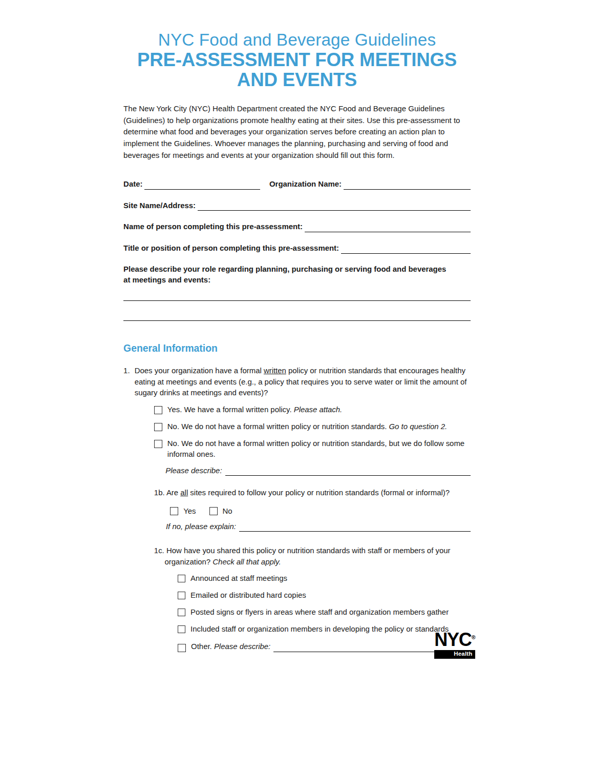NYC Food and Beverage Guidelines
PRE-ASSESSMENT FOR MEETINGS AND EVENTS
The New York City (NYC) Health Department created the NYC Food and Beverage Guidelines (Guidelines) to help organizations promote healthy eating at their sites. Use this pre-assessment to determine what food and beverages your organization serves before creating an action plan to implement the Guidelines. Whoever manages the planning, purchasing and serving of food and beverages for meetings and events at your organization should fill out this form.
Date: Organization Name:
Site Name/Address:
Name of person completing this pre-assessment:
Title or position of person completing this pre-assessment:
Please describe your role regarding planning, purchasing or serving food and beverages
at meetings and events:
General Information
Does your organization have a formal written policy or nutrition standards that encourages healthy eating at meetings and events (e.g., a policy that requires you to serve water or limit the amount of sugary drinks at meetings and events)?
Yes. We have a formal written policy. Please attach.
No. We do not have a formal written policy or nutrition standards. Go to question 2.
No. We do not have a formal written policy or nutrition standards, but we do follow some
informal ones.
Please describe:
1b. Are all sites required to follow your policy or nutrition standards (formal or informal)?
Yes No
If no, please explain:
1c. How have you shared this policy or nutrition standards with staff or members of your
organization? Check all that apply.
Announced at staff meetings
Emailed or distributed hard copies
Posted signs or flyers in areas where staff and organization members gather
Included staff or organization members in developing the policy or standards
Other. Please describe:
NYC® Health